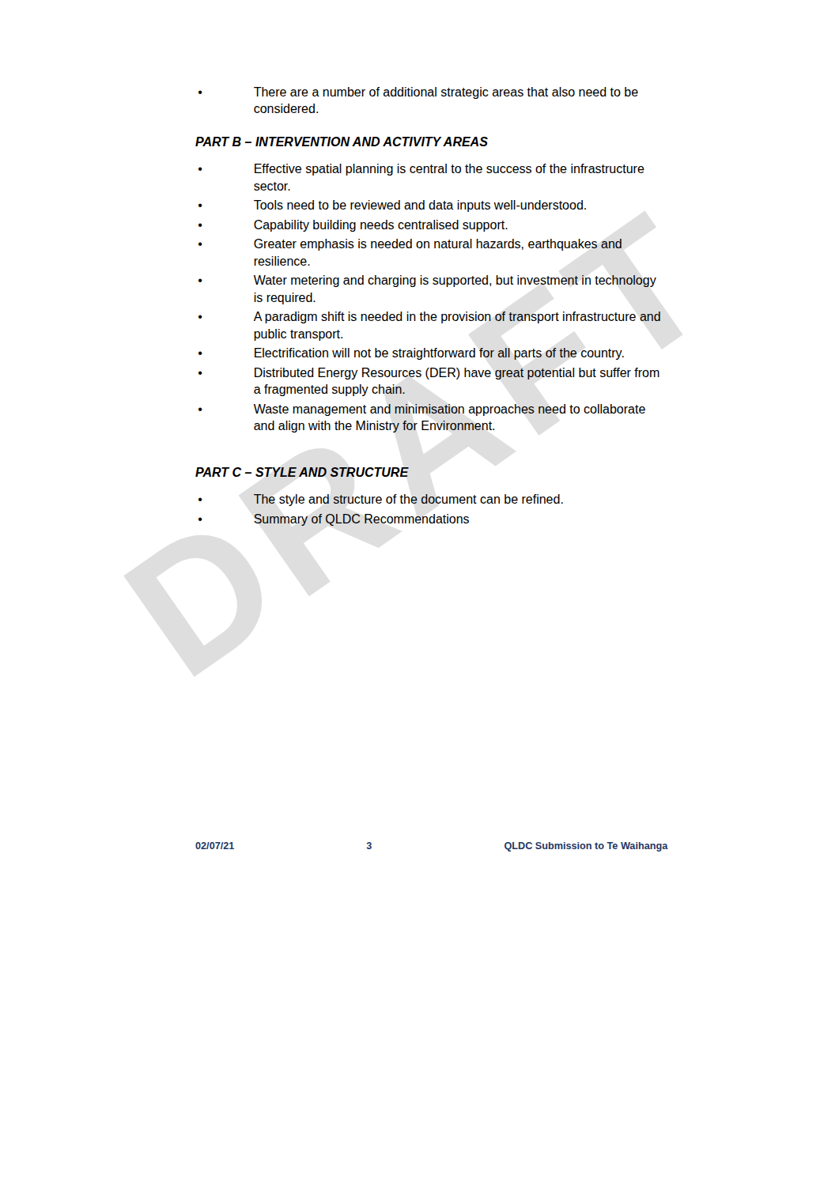DRAFT
There are a number of additional strategic areas that also need to be considered.
PART B – INTERVENTION AND ACTIVITY AREAS
Effective spatial planning is central to the success of the infrastructure sector.
Tools need to be reviewed and data inputs well-understood.
Capability building needs centralised support.
Greater emphasis is needed on natural hazards, earthquakes and resilience.
Water metering and charging is supported, but investment in technology is required.
A paradigm shift is needed in the provision of transport infrastructure and public transport.
Electrification will not be straightforward for all parts of the country.
Distributed Energy Resources (DER) have great potential but suffer from a fragmented supply chain.
Waste management and minimisation approaches need to collaborate and align with the Ministry for Environment.
PART C – STYLE AND STRUCTURE
The style and structure of the document can be refined.
Summary of QLDC Recommendations
02/07/21
3
QLDC Submission to Te Waihanga